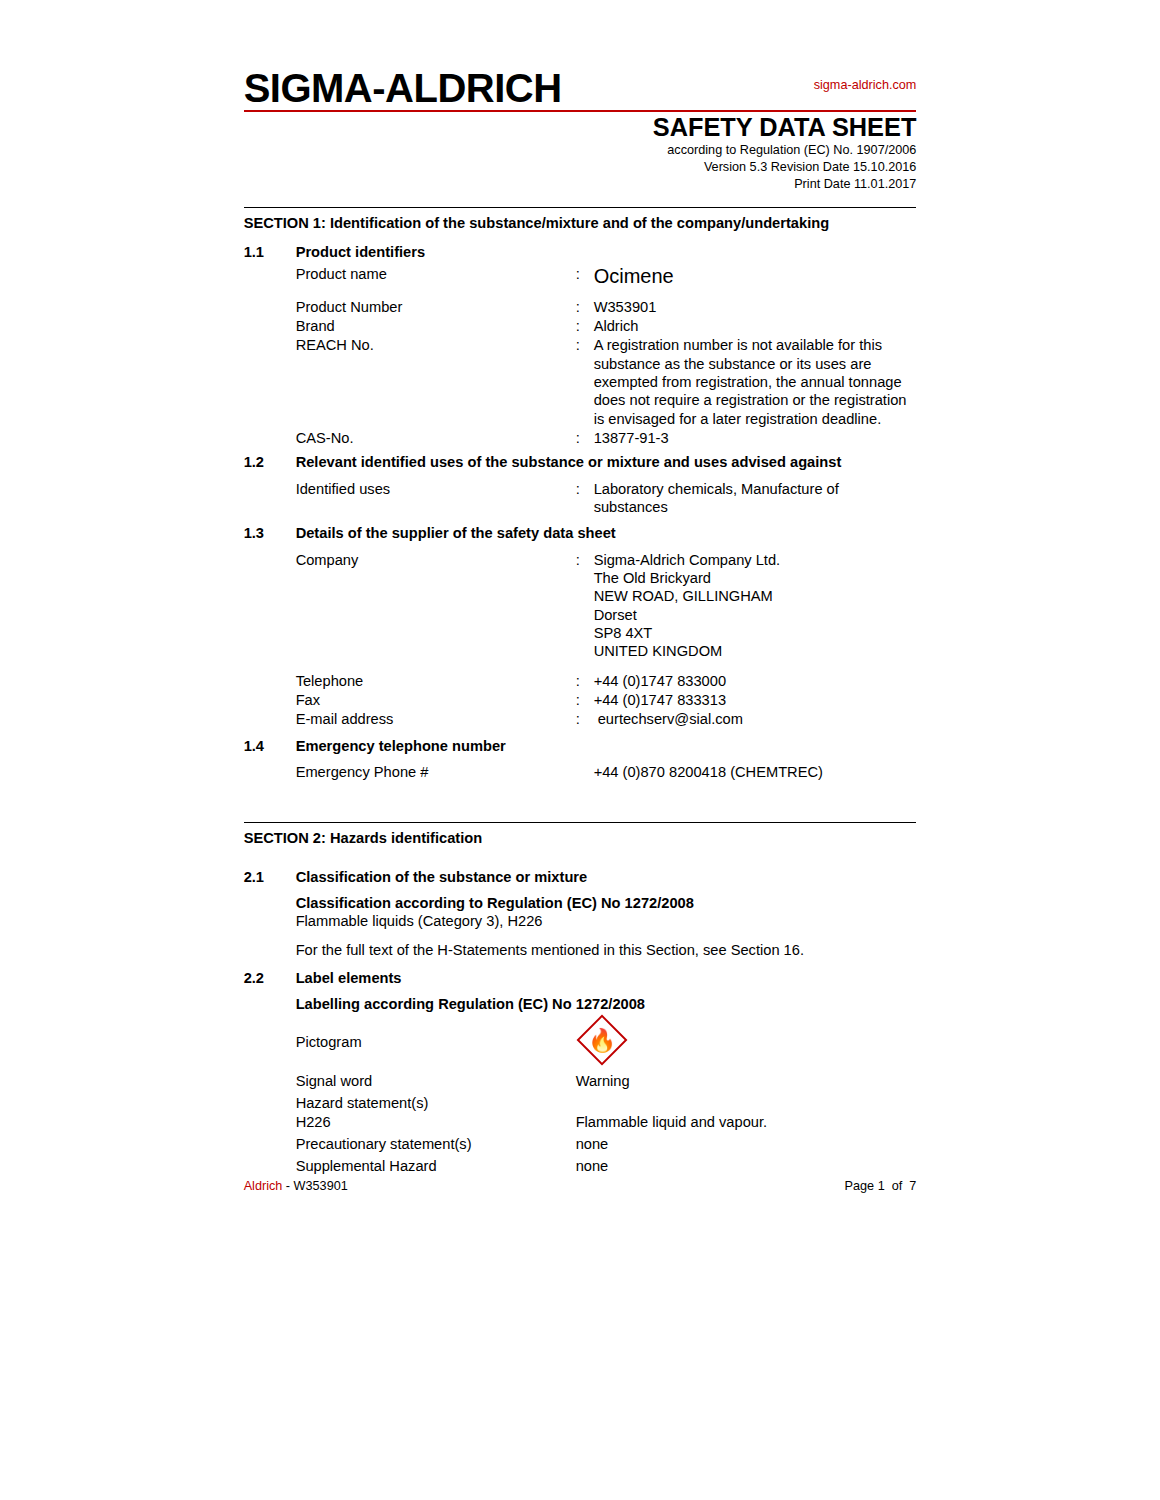SIGMA-ALDRICH sigma-aldrich.com
SAFETY DATA SHEET
according to Regulation (EC) No. 1907/2006
Version 5.3 Revision Date 15.10.2016
Print Date 11.01.2017
SECTION 1: Identification of the substance/mixture and of the company/undertaking
1.1
Product identifiers
Product name
:
Ocimene
Product Number
:
W353901
Brand
:
Aldrich
REACH No.
:
A registration number is not available for this substance as the substance or its uses are exempted from registration, the annual tonnage does not require a registration or the registration is envisaged for a later registration deadline.
CAS-No.
:
13877-91-3
1.2
Relevant identified uses of the substance or mixture and uses advised against
Identified uses
:
Laboratory chemicals, Manufacture of substances
1.3
Details of the supplier of the safety data sheet
Company
:
Sigma-Aldrich Company Ltd.
The Old Brickyard
NEW ROAD, GILLINGHAM
Dorset
SP8 4XT
UNITED KINGDOM
Telephone
:
+44 (0)1747 833000
Fax
:
+44 (0)1747 833313
E-mail address
:
eurtechserv@sial.com
1.4
Emergency telephone number
Emergency Phone #
+44 (0)870 8200418 (CHEMTREC)
SECTION 2: Hazards identification
2.1
Classification of the substance or mixture
Classification according to Regulation (EC) No 1272/2008
Flammable liquids (Category 3), H226
For the full text of the H-Statements mentioned in this Section, see Section 16.
2.2
Label elements
Labelling according Regulation (EC) No 1272/2008
Pictogram
🔥
Signal word
Warning
Hazard statement(s)
H226
Flammable liquid and vapour.
Precautionary statement(s)
none
Supplemental Hazard
none
Aldrich - W353901
Page 1 of 7